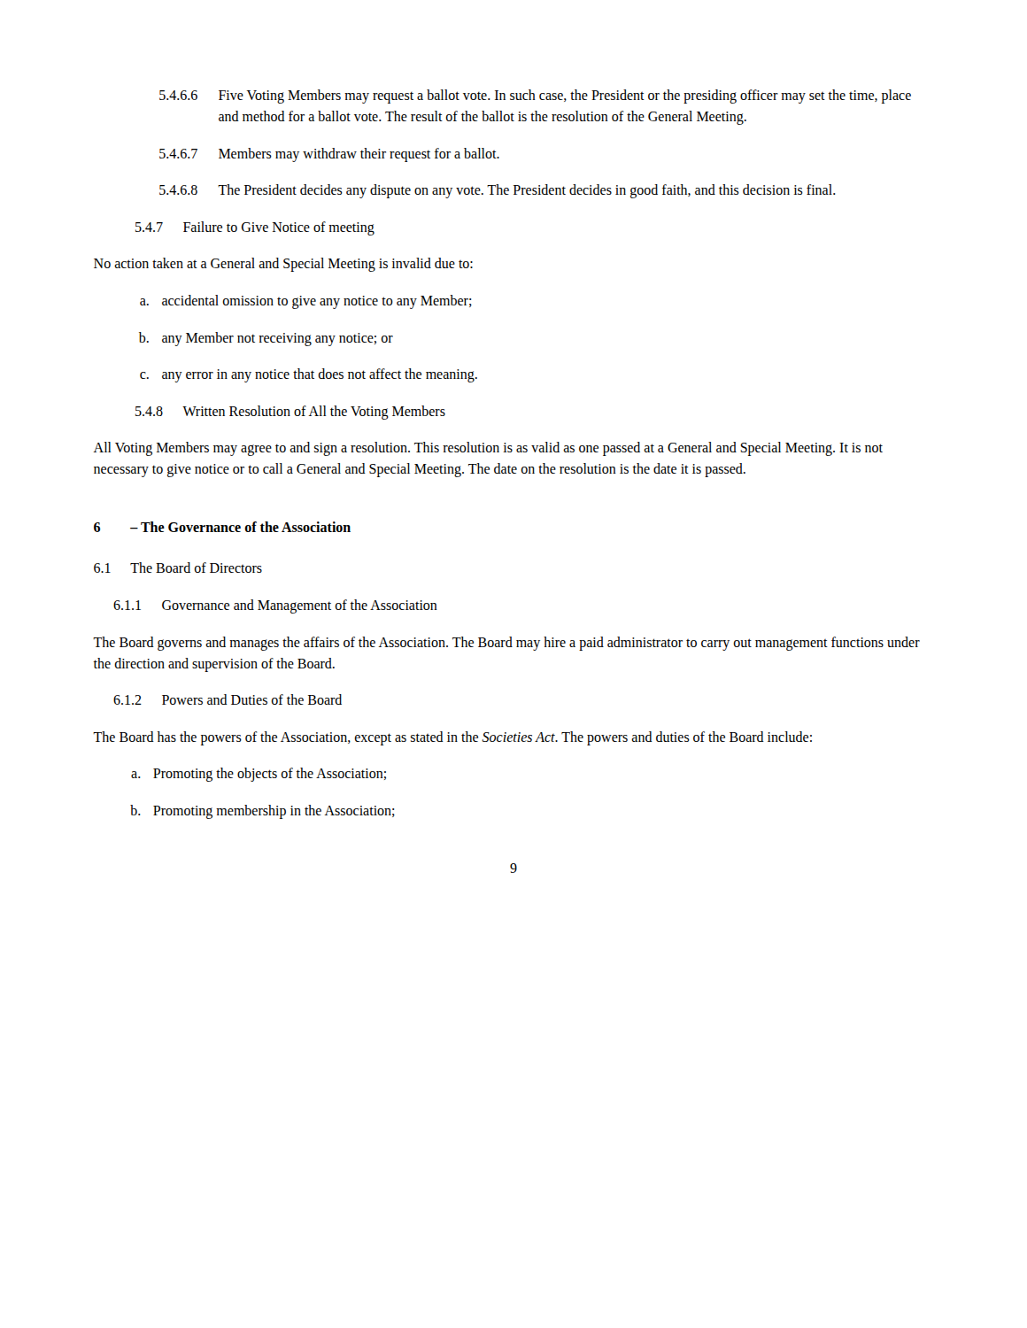5.4.6.6 Five Voting Members may request a ballot vote. In such case, the President or the presiding officer may set the time, place and method for a ballot vote. The result of the ballot is the resolution of the General Meeting.
5.4.6.7 Members may withdraw their request for a ballot.
5.4.6.8 The President decides any dispute on any vote. The President decides in good faith, and this decision is final.
5.4.7 Failure to Give Notice of meeting
No action taken at a General and Special Meeting is invalid due to:
accidental omission to give any notice to any Member;
any Member not receiving any notice; or
any error in any notice that does not affect the meaning.
5.4.8 Written Resolution of All the Voting Members
All Voting Members may agree to and sign a resolution. This resolution is as valid as one passed at a General and Special Meeting. It is not necessary to give notice or to call a General and Special Meeting. The date on the resolution is the date it is passed.
6– The Governance of the Association
6.1 The Board of Directors
6.1.1 Governance and Management of the Association
The Board governs and manages the affairs of the Association. The Board may hire a paid administrator to carry out management functions under the direction and supervision of the Board.
6.1.2 Powers and Duties of the Board
The Board has the powers of the Association, except as stated in the Societies Act. The powers and duties of the Board include:
Promoting the objects of the Association;
Promoting membership in the Association;
9